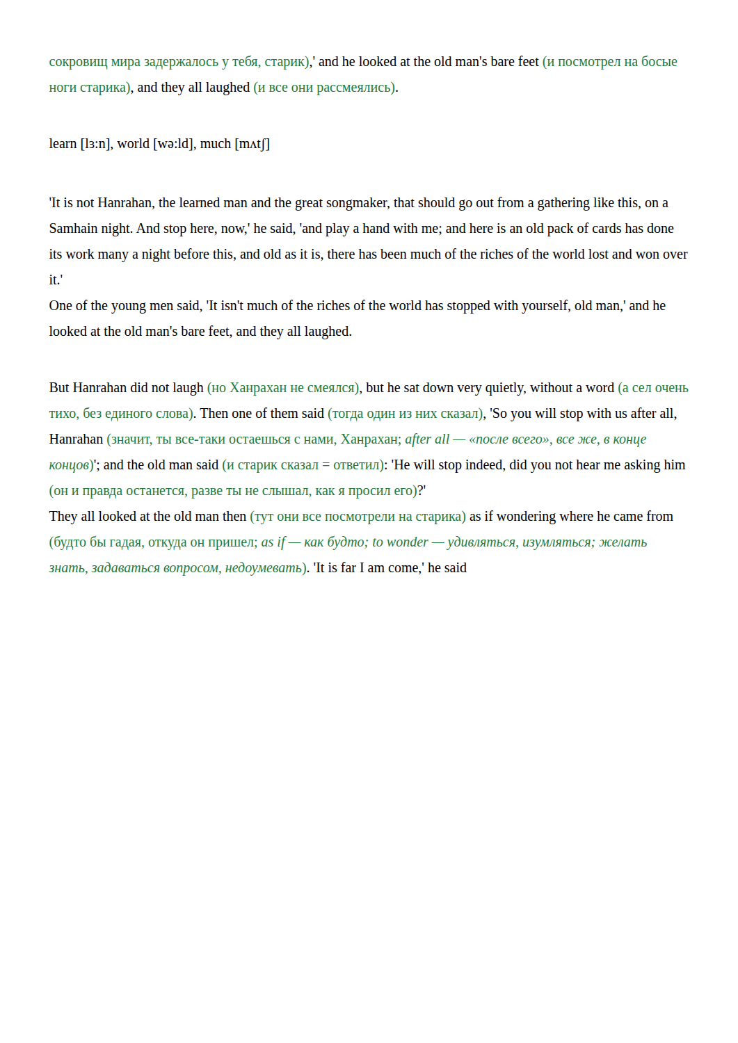сокровищ мира задержалось у тебя, старик),' and he looked at the old man's bare feet (и посмотрел на босые ноги старика), and they all laughed (и все они рассмеялись).
learn [lɜ:n], world [wə:ld], much [mʌtʃ]
'It is not Hanrahan, the learned man and the great songmaker, that should go out from a gathering like this, on a Samhain night. And stop here, now,' he said, 'and play a hand with me; and here is an old pack of cards has done its work many a night before this, and old as it is, there has been much of the riches of the world lost and won over it.'
One of the young men said, 'It isn't much of the riches of the world has stopped with yourself, old man,' and he looked at the old man's bare feet, and they all laughed.
But Hanrahan did not laugh (но Ханрахан не смеялся), but he sat down very quietly, without a word (а сел очень тихо, без единого слова). Then one of them said (тогда один из них сказал), 'So you will stop with us after all, Hanrahan (значит, ты все-таки остаешься с нами, Ханрахан; after all — «после всего», все же, в конце концов)'; and the old man said (и старик сказал = ответил): 'He will stop indeed, did you not hear me asking him (он и правда останется, разве ты не слышал, как я просил его)?'
They all looked at the old man then (тут они все посмотрели на старика) as if wondering where he came from (будто бы гадая, откуда он пришел; as if — как будто; to wonder — удивляться, изумляться; желать знать, задаваться вопросом, недоумевать). 'It is far I am come,' he said